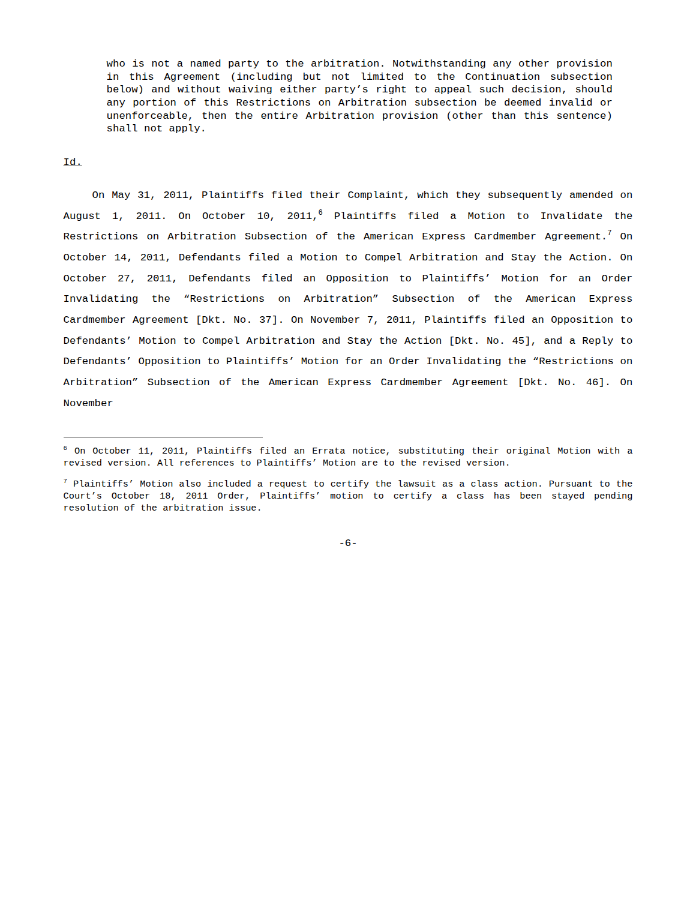who is not a named party to the arbitration. Notwithstanding any other provision in this Agreement (including but not limited to the Continuation subsection below) and without waiving either party’s right to appeal such decision, should any portion of this Restrictions on Arbitration subsection be deemed invalid or unenforceable, then the entire Arbitration provision (other than this sentence) shall not apply.
Id.
On May 31, 2011, Plaintiffs filed their Complaint, which they subsequently amended on August 1, 2011. On October 10, 2011,6 Plaintiffs filed a Motion to Invalidate the Restrictions on Arbitration Subsection of the American Express Cardmember Agreement.7 On October 14, 2011, Defendants filed a Motion to Compel Arbitration and Stay the Action. On October 27, 2011, Defendants filed an Opposition to Plaintiffs’ Motion for an Order Invalidating the “Restrictions on Arbitration” Subsection of the American Express Cardmember Agreement [Dkt. No. 37]. On November 7, 2011, Plaintiffs filed an Opposition to Defendants’ Motion to Compel Arbitration and Stay the Action [Dkt. No. 45], and a Reply to Defendants’ Opposition to Plaintiffs’ Motion for an Order Invalidating the “Restrictions on Arbitration” Subsection of the American Express Cardmember Agreement [Dkt. No. 46]. On November
6 On October 11, 2011, Plaintiffs filed an Errata notice, substituting their original Motion with a revised version. All references to Plaintiffs’ Motion are to the revised version.
7 Plaintiffs’ Motion also included a request to certify the lawsuit as a class action. Pursuant to the Court’s October 18, 2011 Order, Plaintiffs’ motion to certify a class has been stayed pending resolution of the arbitration issue.
-6-